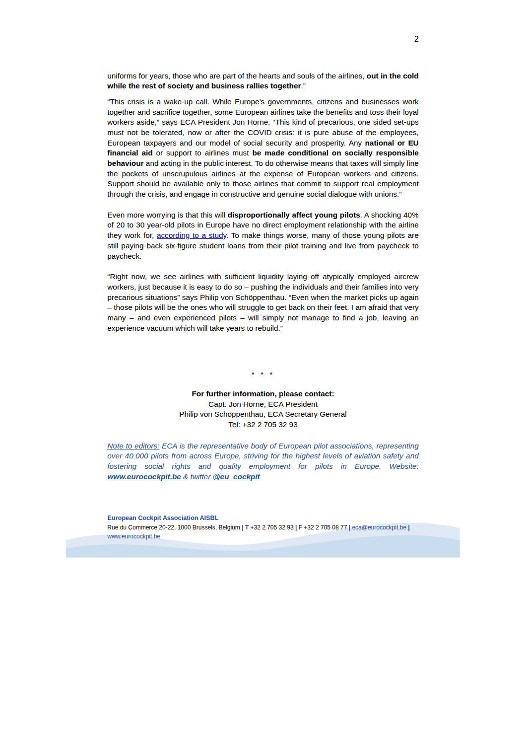2
uniforms for years, those who are part of the hearts and souls of the airlines, out in the cold while the rest of society and business rallies together.”
“This crisis is a wake-up call. While Europe’s governments, citizens and businesses work together and sacrifice together, some European airlines take the benefits and toss their loyal workers aside,” says ECA President Jon Horne. “This kind of precarious, one sided set-ups must not be tolerated, now or after the COVID crisis: it is pure abuse of the employees, European taxpayers and our model of social security and prosperity. Any national or EU financial aid or support to airlines must be made conditional on socially responsible behaviour and acting in the public interest. To do otherwise means that taxes will simply line the pockets of unscrupulous airlines at the expense of European workers and citizens. Support should be available only to those airlines that commit to support real employment through the crisis, and engage in constructive and genuine social dialogue with unions.”
Even more worrying is that this will disproportionally affect young pilots. A shocking 40% of 20 to 30 year-old pilots in Europe have no direct employment relationship with the airline they work for, according to a study. To make things worse, many of those young pilots are still paying back six-figure student loans from their pilot training and live from paycheck to paycheck.
“Right now, we see airlines with sufficient liquidity laying off atypically employed aircrew workers, just because it is easy to do so – pushing the individuals and their families into very precarious situations” says Philip von Schöppenthau. “Even when the market picks up again – those pilots will be the ones who will struggle to get back on their feet. I am afraid that very many – and even experienced pilots – will simply not manage to find a job, leaving an experience vacuum which will take years to rebuild.”
* * *
For further information, please contact:
Capt. Jon Horne, ECA President
Philip von Schöppenthau, ECA Secretary General
Tel: +32 2 705 32 93
Note to editors: ECA is the representative body of European pilot associations, representing over 40.000 pilots from across Europe, striving for the highest levels of aviation safety and fostering social rights and quality employment for pilots in Europe. Website: www.eurocockpit.be & twitter @eu_cockpit
European Cockpit Association AISBL
Rue du Commerce 20-22, 1000 Brussels, Belgium | T +32 2 705 32 93 | F +32 2 705 08 77 | eca@eurocockpit.be | www.eurocockpit.be